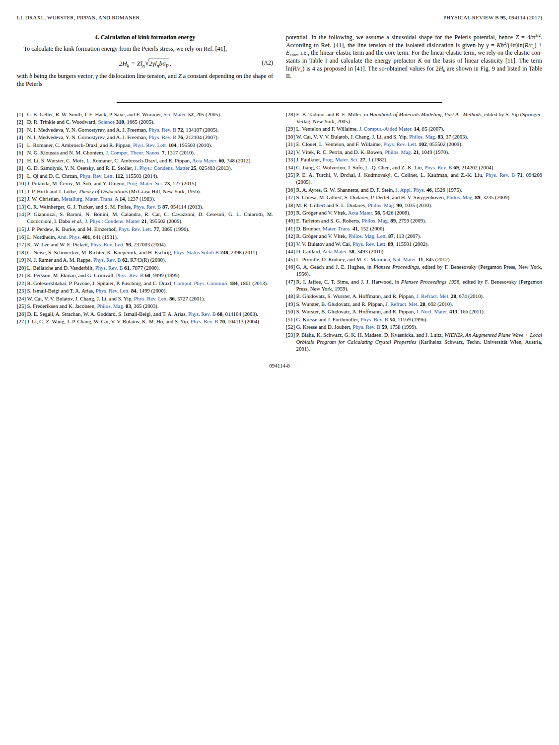LI, DRAXL, WURSTER, PIPPAN, AND ROMANER
PHYSICAL REVIEW B 95, 094114 (2017)
4. Calculation of kink formation energy
To calculate the kink formation energy from the Peierls stress, we rely on Ref. [41],
2Hk = Zln 2γlnbσP, (A2)
with b being the burgers vector, γ the dislocation line tension, and Z a constant depending on the shape of the Peierls
potential. In the following, we assume a sinusoidal shape for the Peierls potential, hence Z = 4/π3/2. According to Ref. [41], the line tension of the isolated dislocation is given by γ = Kb2/(4π)ln(R/rc) + Ecore, i.e., the linear-elastic term and the core term. For the linear-elastic term, we rely on the elastic constants in Table I and calculate the energy prefactor K on the basis of linear elasticity [11]. The term ln(R/rc) is 4 as proposed in [41]. The so-obtained values for 2Hk are shown in Fig. 9 and listed in Table II.
[1] C. B. Geller, R. W. Smith, J. E. Hack, P. Saxe, and E. Wimmer, Scr. Mater. 52, 205 (2005).
[2] D. R. Trinkle and C. Woodward, Science 310, 1665 (2005).
[3] N. I. Medvedeva, Y. N. Gornostyrev, and A. J. Freeman, Phys. Rev. B 72, 134107 (2005).
[4] N. I. Medvedeva, Y. N. Gornostyrev, and A. J. Freeman, Phys. Rev. B 76, 212104 (2007).
[5] L. Romaner, C. Ambrosch-Draxl, and R. Pippan, Phys. Rev. Lett. 104, 195503 (2010).
[6] N. G. Kioussis and N. M. Ghoniem, J. Comput. Theor. Nanos. 7, 1317 (2010).
[7] H. Li, S. Wurster, C. Motz, L. Romaner, C. Ambrosch-Draxl, and R. Pippan, Acta Mater. 60, 748 (2012).
[8] G. D. Samolyuk, Y. N. Osetsky, and R. E. Stoller, J. Phys.: Condens. Matter 25, 025403 (2013).
[9] L. Qi and D. C. Chrzan, Phys. Rev. Lett. 112, 115503 (2014).
[10] J. Pokluda, M. Černý, M. Šob, and Y. Umeno, Prog. Mater. Sci. 73, 127 (2015).
[11] J. P. Hirth and J. Lothe, Theory of Dislocations (McGraw-Hill, New York, 1956).
[12] J. W. Christian, Metallurg. Mater. Trans. A 14, 1237 (1983).
[13] C. R. Weinberger, G. J. Tucker, and S. M. Foiles, Phys. Rev. B 87, 054114 (2013).
[14] P. Giannozzi, S. Baroni, N. Bonini, M. Calandra, R. Car, C. Cavazzoni, D. Ceresoli, G. L. Chiarotti, M. Cococcioni, I. Dabo et al., J. Phys.: Condens. Matter 21, 395502 (2009).
[15] J. P. Perdew, K. Burke, and M. Ernzerhof, Phys. Rev. Lett. 77, 3865 (1996).
[16] L. Nordheim, Ann. Phys. 401, 641 (1931).
[17] K.-W. Lee and W. E. Pickett, Phys. Rev. Lett. 93, 237003 (2004).
[18] C. Neise, S. Schönecker, M. Richter, K. Koepernik, and H. Eschrig, Phys. Status Solidi B 248, 2398 (2011).
[19] N. J. Ramer and A. M. Rappe, Phys. Rev. B 62, R743(R) (2000).
[20] L. Bellaiche and D. Vanderbilt, Phys. Rev. B 61, 7877 (2000).
[21] K. Persson, M. Ekman, and G. Grimvall, Phys. Rev. B 60, 9999 (1999).
[22] R. Golesorkhtabar, P. Pavone, J. Spitaler, P. Puschnig, and C. Draxl, Comput. Phys. Commun. 184, 1861 (2013).
[23] S. Ismail-Beigi and T. A. Arias, Phys. Rev. Lett. 84, 1499 (2000).
[24] W. Cai, V. V. Bulatov, J. Chang, J. Li, and S. Yip, Phys. Rev. Lett. 86, 5727 (2001).
[25] S. Frederiksen and K. Jacobsen, Philos. Mag. 83, 365 (2003).
[26] D. E. Segall, A. Strachan, W. A. Goddard, S. Ismail-Beigi, and T. A. Arias, Phys. Rev. B 68, 014104 (2003).
[27] J. Li, C.-Z. Wang, J.-P. Chang, W. Cai, V. V. Bulatov, K.-M. Ho, and S. Yip, Phys. Rev. B 70, 104113 (2004).
[28] E. B. Tadmor and R. E. Miller, in Handbook of Materials Modeling, Part A - Methods, edited by S. Yip (Springer-Verlag, New York, 2005).
[29] L. Ventelon and F. Willaime, J. Comput.-Aided Mater. 14, 85 (2007).
[30] W. Cai, V. V. V. Bulatob, J. Chang, J. Li, and S. Yip, Philos. Mag. 83, 37 (2003).
[31] E. Clouet, L. Ventelon, and F. Willaime, Phys. Rev. Lett. 102, 055502 (2009).
[32] V. Vítek, R. C. Perrin, and D. K. Bowen, Philos. Mag. 21, 1049 (1970).
[33] J. Faulkner, Prog. Mater. Sci. 27, 1 (1982).
[34] C. Jiang, C. Wolverton, J. Sofo, L.-Q. Chen, and Z.-K. Liu, Phys. Rev. B 69, 214202 (2004).
[35] P. E. A. Turchi, V. Drchal, J. Kudrnovský, C. Colinet, L. Kaufman, and Z.-K. Liu, Phys. Rev. B 71, 094206 (2005).
[36] R. A. Ayres, G. W. Shannette, and D. F. Stein, J. Appl. Phys. 46, 1526 (1975).
[37] S. Chiesa, M. Gilbert, S. Dudarev, P. Derlet, and H. V. Swygenhoven, Philos. Mag. 89, 3235 (2009).
[38] M. R. Gilbert and S. L. Dudarev, Philos. Mag. 90, 1035 (2010).
[39] R. Gröger and V. Vítek, Acta Mater. 56, 5426 (2008).
[40] E. Tarleton and S. G. Roberts, Philos. Mag. 89, 2759 (2009).
[41] D. Brunner, Mater. Trans. 41, 152 (2000).
[42] R. Gröger and V. Vítek, Philos. Mag. Lett. 87, 113 (2007).
[43] V. V. Bulatov and W. Cai, Phys. Rev. Lett. 89, 115501 (2002).
[44] D. Caillard, Acta Mater. 58, 3493 (2010).
[45] L. Proville, D. Rodney, and M.-C. Marinica, Nat. Mater. 11, 845 (2012).
[46] G. A. Geach and J. E. Hughes, in Plansee Proceedings, edited by F. Benesovsky (Pergamon Press, New York, 1956).
[47] R. I. Jaffee, C. T. Sims, and J. J. Harwood, in Plansee Proceedings 1958, edited by F. Benesovsky (Pergamon Press, New York, 1959).
[48] B. Gludovatz, S. Wurster, A. Hoffmann, and R. Pippan, J. Refract. Met. 28, 674 (2010).
[49] S. Wurster, B. Gludovatz, and R. Pippan, J. Refract. Met. 28, 692 (2010).
[50] S. Wurster, B. Gludovatz, A. Hoffmann, and R. Pippan, J. Nucl. Mater. 413, 166 (2011).
[51] G. Kresse and J. Furthmüller, Phys. Rev. B 54, 11169 (1996).
[52] G. Kresse and D. Joubert, Phys. Rev. B 59, 1758 (1999).
[53] P. Blaha, K. Schwarz, G. K. H. Madsen, D. Kvasnicka, and J. Luitz, WIEN2k, An Augmented Plane Wave + Local Orbitals Program for Calculating Crystal Properties (Karlheinz Schwarz, Techn. Universität Wien, Austria, 2001).
094114-8